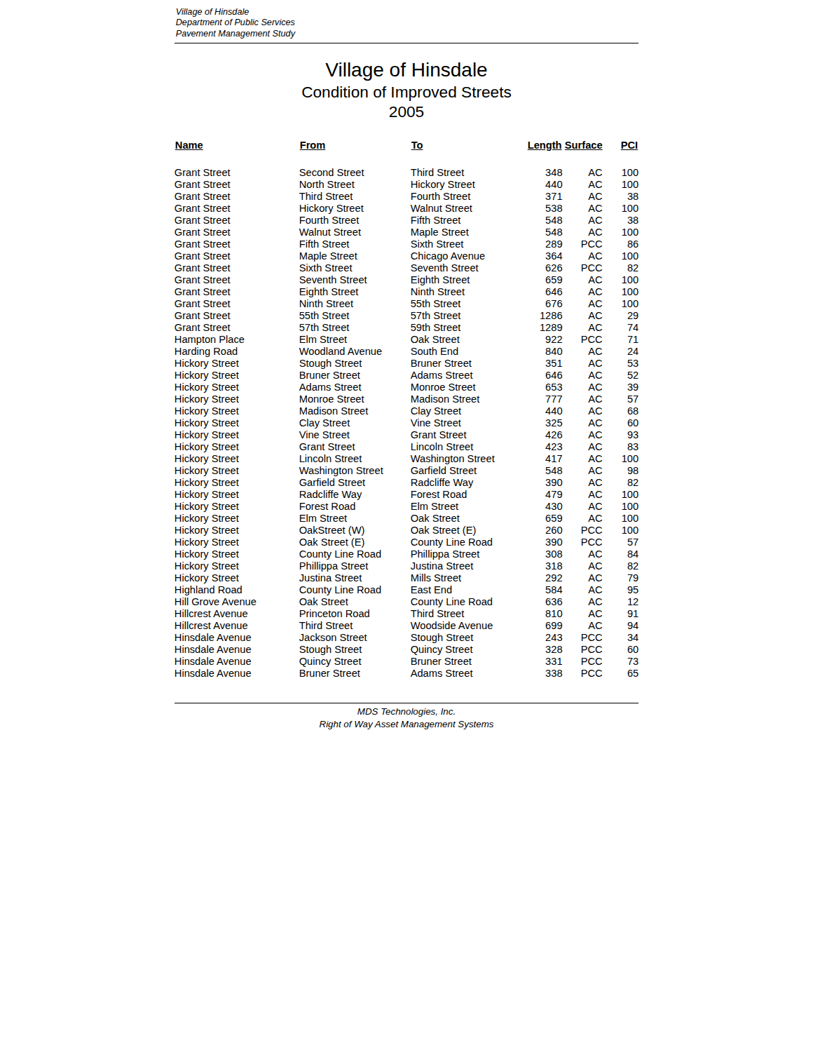Village of Hinsdale
Department of Public Services
Pavement Management Study
Village of Hinsdale
Condition of Improved Streets
2005
| Name | From | To | Length | Surface | PCI |
| --- | --- | --- | --- | --- | --- |
| Grant Street | Second Street | Third Street | 348 | AC | 100 |
| Grant Street | North Street | Hickory Street | 440 | AC | 100 |
| Grant Street | Third Street | Fourth Street | 371 | AC | 38 |
| Grant Street | Hickory Street | Walnut Street | 538 | AC | 100 |
| Grant Street | Fourth Street | Fifth Street | 548 | AC | 38 |
| Grant Street | Walnut Street | Maple Street | 548 | AC | 100 |
| Grant Street | Fifth Street | Sixth Street | 289 | PCC | 86 |
| Grant Street | Maple Street | Chicago Avenue | 364 | AC | 100 |
| Grant Street | Sixth Street | Seventh Street | 626 | PCC | 82 |
| Grant Street | Seventh Street | Eighth Street | 659 | AC | 100 |
| Grant Street | Eighth Street | Ninth Street | 646 | AC | 100 |
| Grant Street | Ninth Street | 55th Street | 676 | AC | 100 |
| Grant Street | 55th Street | 57th Street | 1286 | AC | 29 |
| Grant Street | 57th Street | 59th Street | 1289 | AC | 74 |
| Hampton Place | Elm Street | Oak Street | 922 | PCC | 71 |
| Harding Road | Woodland Avenue | South End | 840 | AC | 24 |
| Hickory Street | Stough Street | Bruner Street | 351 | AC | 53 |
| Hickory Street | Bruner Street | Adams Street | 646 | AC | 52 |
| Hickory Street | Adams Street | Monroe Street | 653 | AC | 39 |
| Hickory Street | Monroe Street | Madison Street | 777 | AC | 57 |
| Hickory Street | Madison Street | Clay Street | 440 | AC | 68 |
| Hickory Street | Clay Street | Vine Street | 325 | AC | 60 |
| Hickory Street | Vine Street | Grant Street | 426 | AC | 93 |
| Hickory Street | Grant Street | Lincoln Street | 423 | AC | 83 |
| Hickory Street | Lincoln Street | Washington Street | 417 | AC | 100 |
| Hickory Street | Washington Street | Garfield Street | 548 | AC | 98 |
| Hickory Street | Garfield Street | Radcliffe Way | 390 | AC | 82 |
| Hickory Street | Radcliffe Way | Forest Road | 479 | AC | 100 |
| Hickory Street | Forest Road | Elm Street | 430 | AC | 100 |
| Hickory Street | Elm Street | Oak Street | 659 | AC | 100 |
| Hickory Street | OakStreet (W) | Oak Street (E) | 260 | PCC | 100 |
| Hickory Street | Oak Street (E) | County Line Road | 390 | PCC | 57 |
| Hickory Street | County Line Road | Phillippa Street | 308 | AC | 84 |
| Hickory Street | Phillippa Street | Justina Street | 318 | AC | 82 |
| Hickory Street | Justina Street | Mills Street | 292 | AC | 79 |
| Highland Road | County Line Road | East End | 584 | AC | 95 |
| Hill Grove Avenue | Oak Street | County Line Road | 636 | AC | 12 |
| Hillcrest Avenue | Princeton Road | Third Street | 810 | AC | 91 |
| Hillcrest Avenue | Third Street | Woodside Avenue | 699 | AC | 94 |
| Hinsdale Avenue | Jackson Street | Stough Street | 243 | PCC | 34 |
| Hinsdale Avenue | Stough Street | Quincy Street | 328 | PCC | 60 |
| Hinsdale Avenue | Quincy Street | Bruner Street | 331 | PCC | 73 |
| Hinsdale Avenue | Bruner Street | Adams Street | 338 | PCC | 65 |
MDS Technologies, Inc.
Right of Way Asset Management Systems